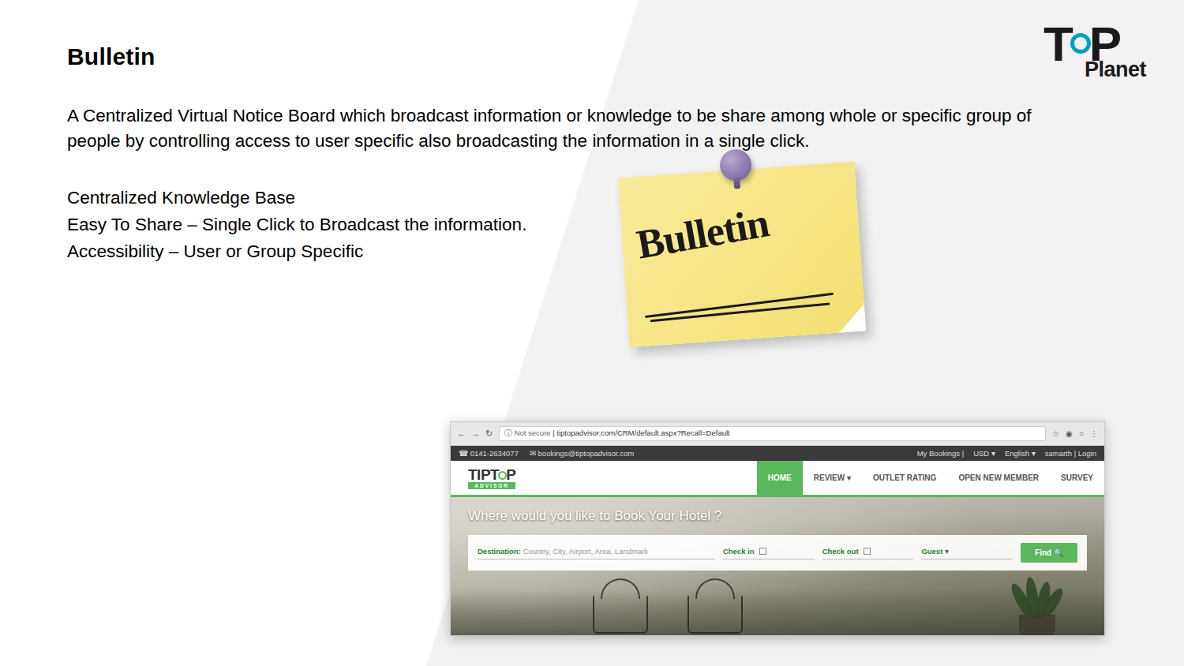T P
Planet
Bulletin
A Centralized Virtual Notice Board which broadcast information or knowledge to be share among whole or specific group of people by controlling access to user specific also broadcasting the information in a single click.
Centralized Knowledge Base
Easy To Share – Single Click to Broadcast the information.
Accessibility – User or Group Specific
Bulletin
←→↻
ⓘ Not secure | tiptopadvisor.com/CRM/default.aspx?Recall=Default
☆◉○⋮
☎ 0141-2634077 ✉ bookings@tiptopadvisor.com
My Bookings | USD ▾ English ▾ samarth | Login
TIPT P ADVISOR
HOME REVIEW ▾ OUTLET RATING OPEN NEW MEMBER SURVEY
Where would you like to Book Your Hotel ?
Destination: Country, City, Airport, Area, Landmark
Check in
Check out
Guest ▾
Find 🔍